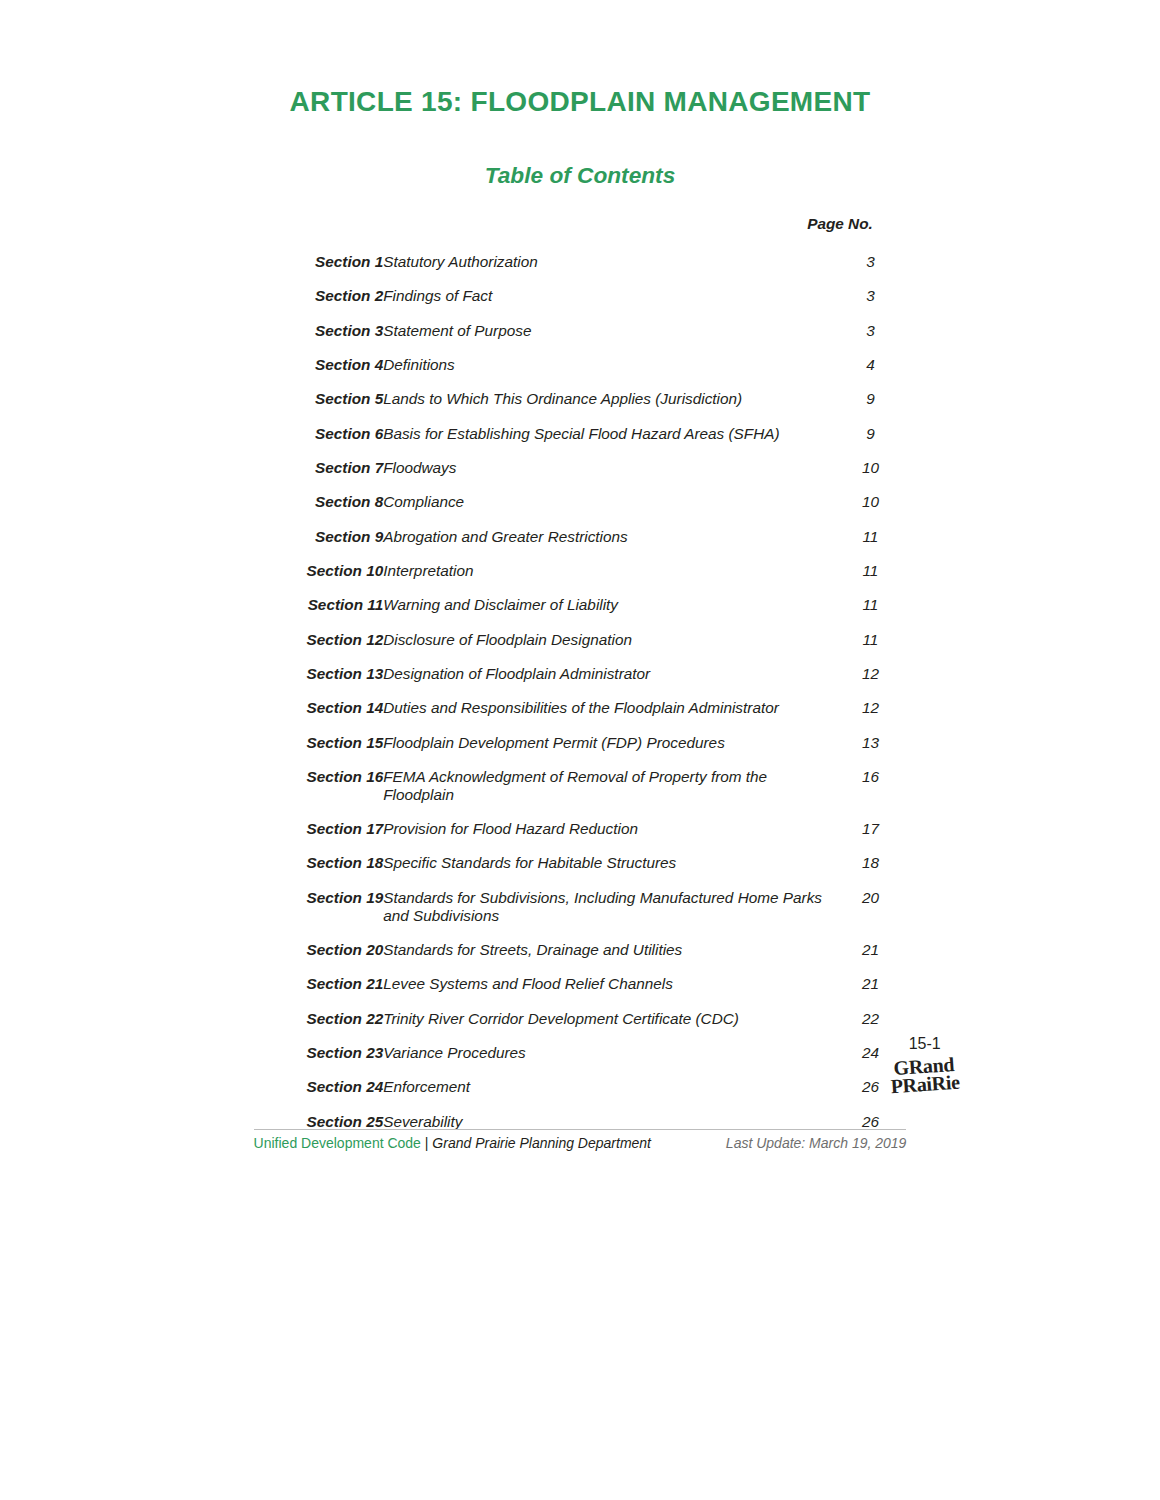ARTICLE 15: FLOODPLAIN MANAGEMENT
Table of Contents
Page No.
| Section 1 | Statutory Authorization | 3 |
| Section 2 | Findings of Fact | 3 |
| Section 3 | Statement of Purpose | 3 |
| Section 4 | Definitions | 4 |
| Section 5 | Lands to Which This Ordinance Applies (Jurisdiction) | 9 |
| Section 6 | Basis for Establishing Special Flood Hazard Areas (SFHA) | 9 |
| Section 7 | Floodways | 10 |
| Section 8 | Compliance | 10 |
| Section 9 | Abrogation and Greater Restrictions | 11 |
| Section 10 | Interpretation | 11 |
| Section 11 | Warning and Disclaimer of Liability | 11 |
| Section 12 | Disclosure of Floodplain Designation | 11 |
| Section 13 | Designation of Floodplain Administrator | 12 |
| Section 14 | Duties and Responsibilities of the Floodplain Administrator | 12 |
| Section 15 | Floodplain Development Permit (FDP) Procedures | 13 |
| Section 16 | FEMA Acknowledgment of Removal of Property from the Floodplain | 16 |
| Section 17 | Provision for Flood Hazard Reduction | 17 |
| Section 18 | Specific Standards for Habitable Structures | 18 |
| Section 19 | Standards for Subdivisions, Including Manufactured Home Parks and Subdivisions | 20 |
| Section 20 | Standards for Streets, Drainage and Utilities | 21 |
| Section 21 | Levee Systems and Flood Relief Channels | 21 |
| Section 22 | Trinity River Corridor Development Certificate (CDC) | 22 |
| Section 23 | Variance Procedures | 24 |
| Section 24 | Enforcement | 26 |
| Section 25 | Severability | 26 |
15-1
GRand
PRaiRie
Unified Development Code | Grand Prairie Planning Department
Last Update: March 19, 2019